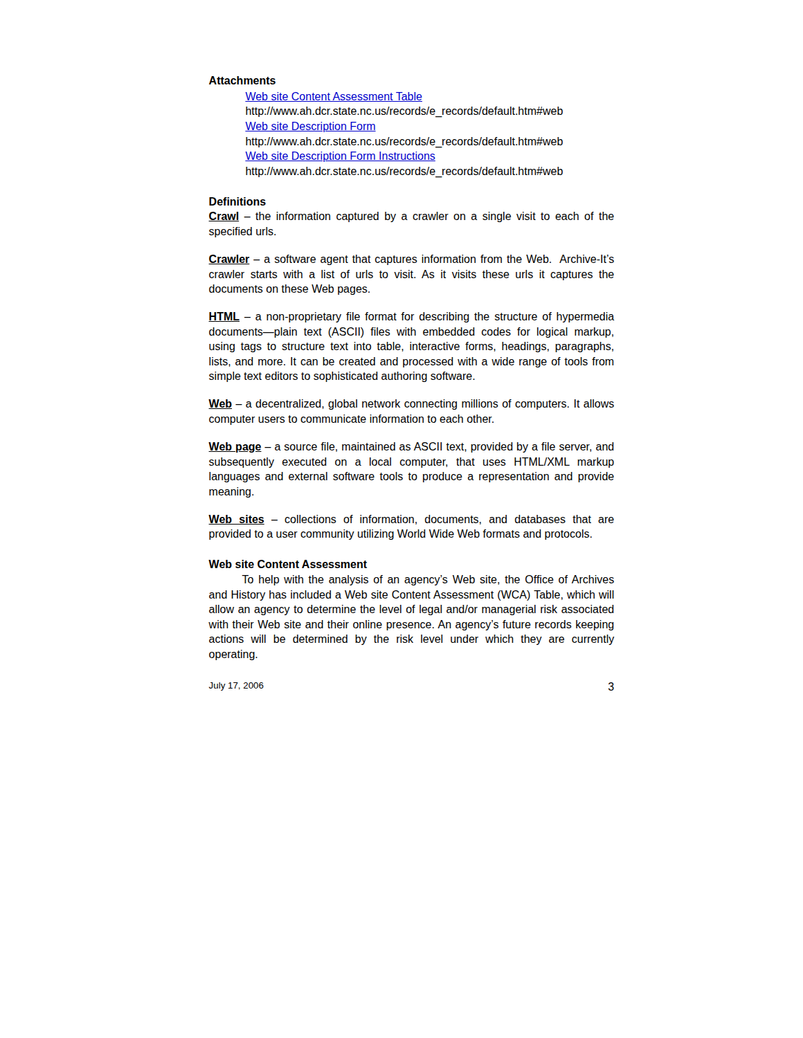Attachments
Web site Content Assessment Table
http://www.ah.dcr.state.nc.us/records/e_records/default.htm#web
Web site Description Form
http://www.ah.dcr.state.nc.us/records/e_records/default.htm#web
Web site Description Form Instructions
http://www.ah.dcr.state.nc.us/records/e_records/default.htm#web
Definitions
Crawl – the information captured by a crawler on a single visit to each of the specified urls.
Crawler – a software agent that captures information from the Web. Archive-It’s crawler starts with a list of urls to visit. As it visits these urls it captures the documents on these Web pages.
HTML – a non-proprietary file format for describing the structure of hypermedia documents—plain text (ASCII) files with embedded codes for logical markup, using tags to structure text into table, interactive forms, headings, paragraphs, lists, and more. It can be created and processed with a wide range of tools from simple text editors to sophisticated authoring software.
Web – a decentralized, global network connecting millions of computers. It allows computer users to communicate information to each other.
Web page – a source file, maintained as ASCII text, provided by a file server, and subsequently executed on a local computer, that uses HTML/XML markup languages and external software tools to produce a representation and provide meaning.
Web sites – collections of information, documents, and databases that are provided to a user community utilizing World Wide Web formats and protocols.
Web site Content Assessment
To help with the analysis of an agency’s Web site, the Office of Archives and History has included a Web site Content Assessment (WCA) Table, which will allow an agency to determine the level of legal and/or managerial risk associated with their Web site and their online presence. An agency’s future records keeping actions will be determined by the risk level under which they are currently operating.
July 17, 2006 3